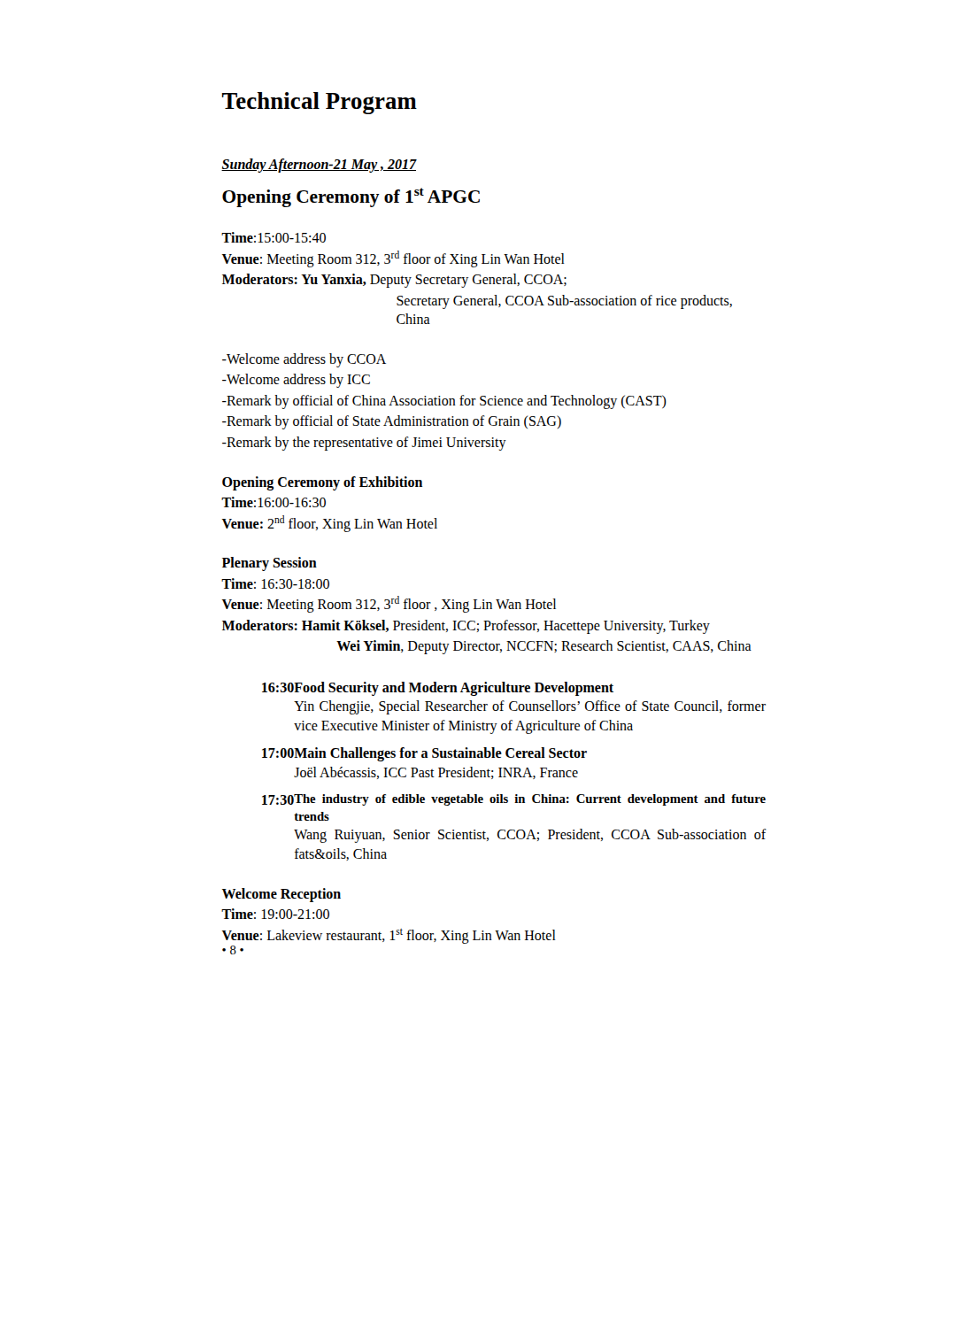Technical Program
Sunday Afternoon-21 May , 2017
Opening Ceremony of 1st APGC
Time:15:00-15:40
Venue: Meeting Room 312, 3rd floor of Xing Lin Wan Hotel
Moderators: Yu Yanxia, Deputy Secretary General, CCOA;
Secretary General, CCOA Sub-association of rice products, China
-Welcome address by CCOA
-Welcome address by ICC
-Remark by official of China Association for Science and Technology (CAST)
-Remark by official of State Administration of Grain (SAG)
-Remark by the representative of Jimei University
Opening Ceremony of Exhibition
Time:16:00-16:30
Venue: 2nd floor, Xing Lin Wan Hotel
Plenary Session
Time: 16:30-18:00
Venue: Meeting Room 312, 3rd floor , Xing Lin Wan Hotel
Moderators: Hamit Köksel, President, ICC; Professor, Hacettepe University, Turkey
Wei Yimin, Deputy Director, NCCFN; Research Scientist, CAAS, China
| 16:30 | Food Security and Modern Agriculture Development Yin Chengjie, Special Researcher of Counsellors’ Office of State Council, former vice Executive Minister of Ministry of Agriculture of China |
| 17:00 | Main Challenges for a Sustainable Cereal Sector Joël Abécassis, ICC Past President; INRA, France |
| 17:30 | The industry of edible vegetable oils in China: Current development and future trends Wang Ruiyuan, Senior Scientist, CCOA; President, CCOA Sub-association of fats&oils, China |
Welcome Reception
Time: 19:00-21:00
Venue: Lakeview restaurant, 1st floor, Xing Lin Wan Hotel
• 8 •